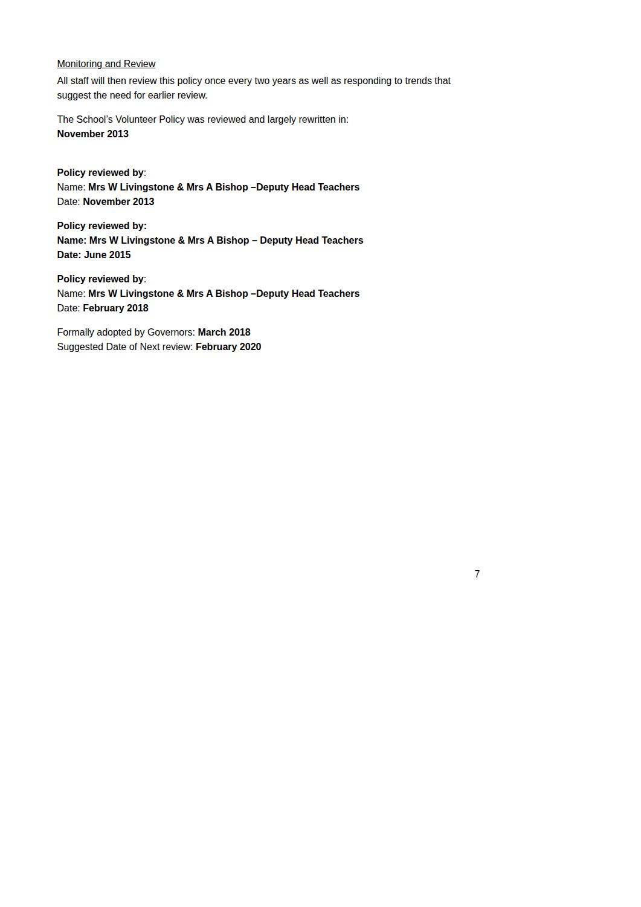Monitoring and Review
All staff will then review this policy once every two years as well as responding to trends that suggest the need for earlier review.
The School’s Volunteer Policy was reviewed and largely rewritten in:
November 2013
Policy reviewed by:
Name: Mrs W Livingstone & Mrs A Bishop –Deputy Head Teachers
Date: November 2013
Policy reviewed by:
Name: Mrs W Livingstone & Mrs A Bishop – Deputy Head Teachers
Date: June 2015
Policy reviewed by:
Name: Mrs W Livingstone & Mrs A Bishop –Deputy Head Teachers
Date: February 2018
Formally adopted by Governors: March 2018
Suggested Date of Next review: February 2020
7